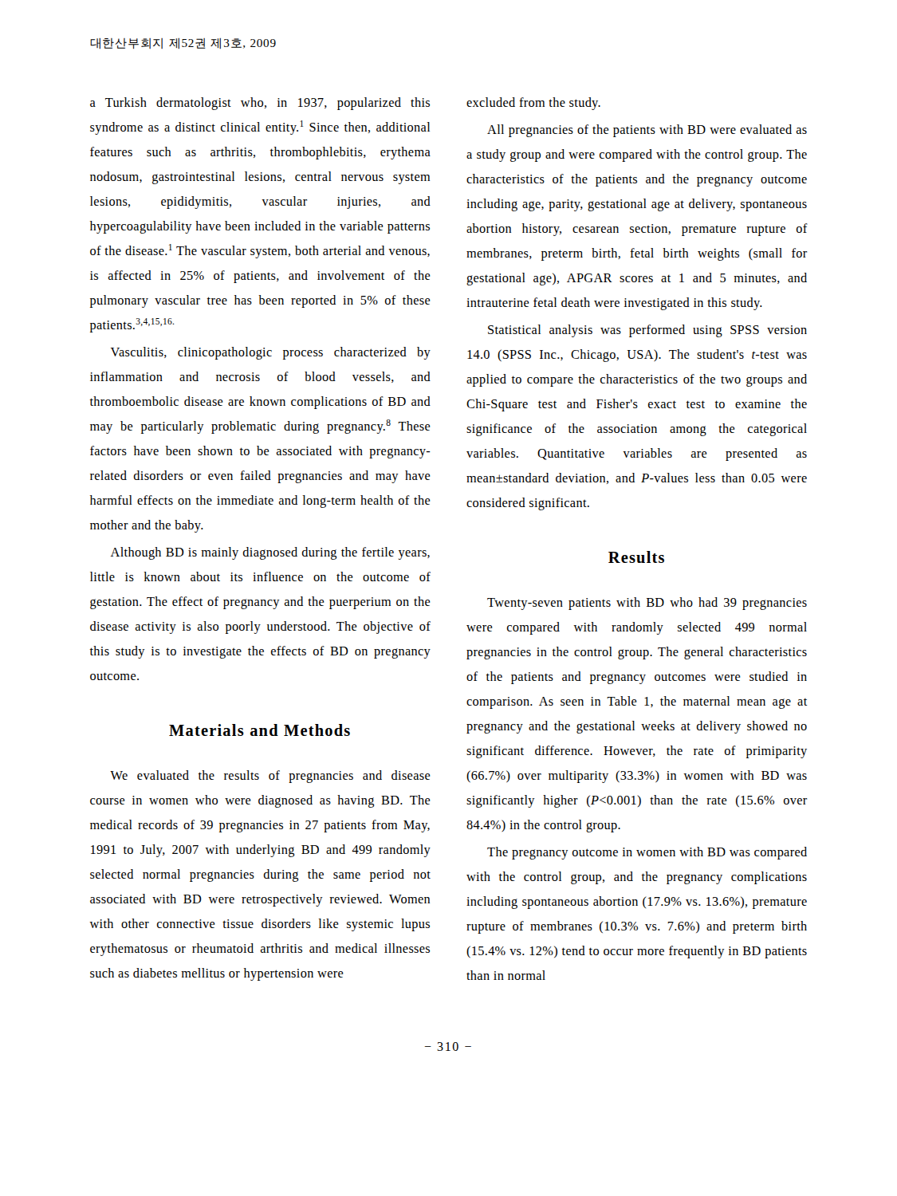대한산부회지 제52권 제3호, 2009
a Turkish dermatologist who, in 1937, popularized this syndrome as a distinct clinical entity.1 Since then, additional features such as arthritis, thrombophlebitis, erythema nodosum, gastrointestinal lesions, central nervous system lesions, epididymitis, vascular injuries, and hypercoagulability have been included in the variable patterns of the disease.1 The vascular system, both arterial and venous, is affected in 25% of patients, and involvement of the pulmonary vascular tree has been reported in 5% of these patients.3,4,15,16.
Vasculitis, clinicopathologic process characterized by inflammation and necrosis of blood vessels, and thromboembolic disease are known complications of BD and may be particularly problematic during pregnancy.8 These factors have been shown to be associated with pregnancy-related disorders or even failed pregnancies and may have harmful effects on the immediate and long-term health of the mother and the baby.
Although BD is mainly diagnosed during the fertile years, little is known about its influence on the outcome of gestation. The effect of pregnancy and the puerperium on the disease activity is also poorly understood. The objective of this study is to investigate the effects of BD on pregnancy outcome.
Materials and Methods
We evaluated the results of pregnancies and disease course in women who were diagnosed as having BD. The medical records of 39 pregnancies in 27 patients from May, 1991 to July, 2007 with underlying BD and 499 randomly selected normal pregnancies during the same period not associated with BD were retrospectively reviewed. Women with other connective tissue disorders like systemic lupus erythematosus or rheumatoid arthritis and medical illnesses such as diabetes mellitus or hypertension were
excluded from the study.
All pregnancies of the patients with BD were evaluated as a study group and were compared with the control group. The characteristics of the patients and the pregnancy outcome including age, parity, gestational age at delivery, spontaneous abortion history, cesarean section, premature rupture of membranes, preterm birth, fetal birth weights (small for gestational age), APGAR scores at 1 and 5 minutes, and intrauterine fetal death were investigated in this study.
Statistical analysis was performed using SPSS version 14.0 (SPSS Inc., Chicago, USA). The student's t-test was applied to compare the characteristics of the two groups and Chi-Square test and Fisher's exact test to examine the significance of the association among the categorical variables. Quantitative variables are presented as mean±standard deviation, and P-values less than 0.05 were considered significant.
Results
Twenty-seven patients with BD who had 39 pregnancies were compared with randomly selected 499 normal pregnancies in the control group. The general characteristics of the patients and pregnancy outcomes were studied in comparison. As seen in Table 1, the maternal mean age at pregnancy and the gestational weeks at delivery showed no significant difference. However, the rate of primiparity (66.7%) over multiparity (33.3%) in women with BD was significantly higher (P<0.001) than the rate (15.6% over 84.4%) in the control group.
The pregnancy outcome in women with BD was compared with the control group, and the pregnancy complications including spontaneous abortion (17.9% vs. 13.6%), premature rupture of membranes (10.3% vs. 7.6%) and preterm birth (15.4% vs. 12%) tend to occur more frequently in BD patients than in normal
− 310 −